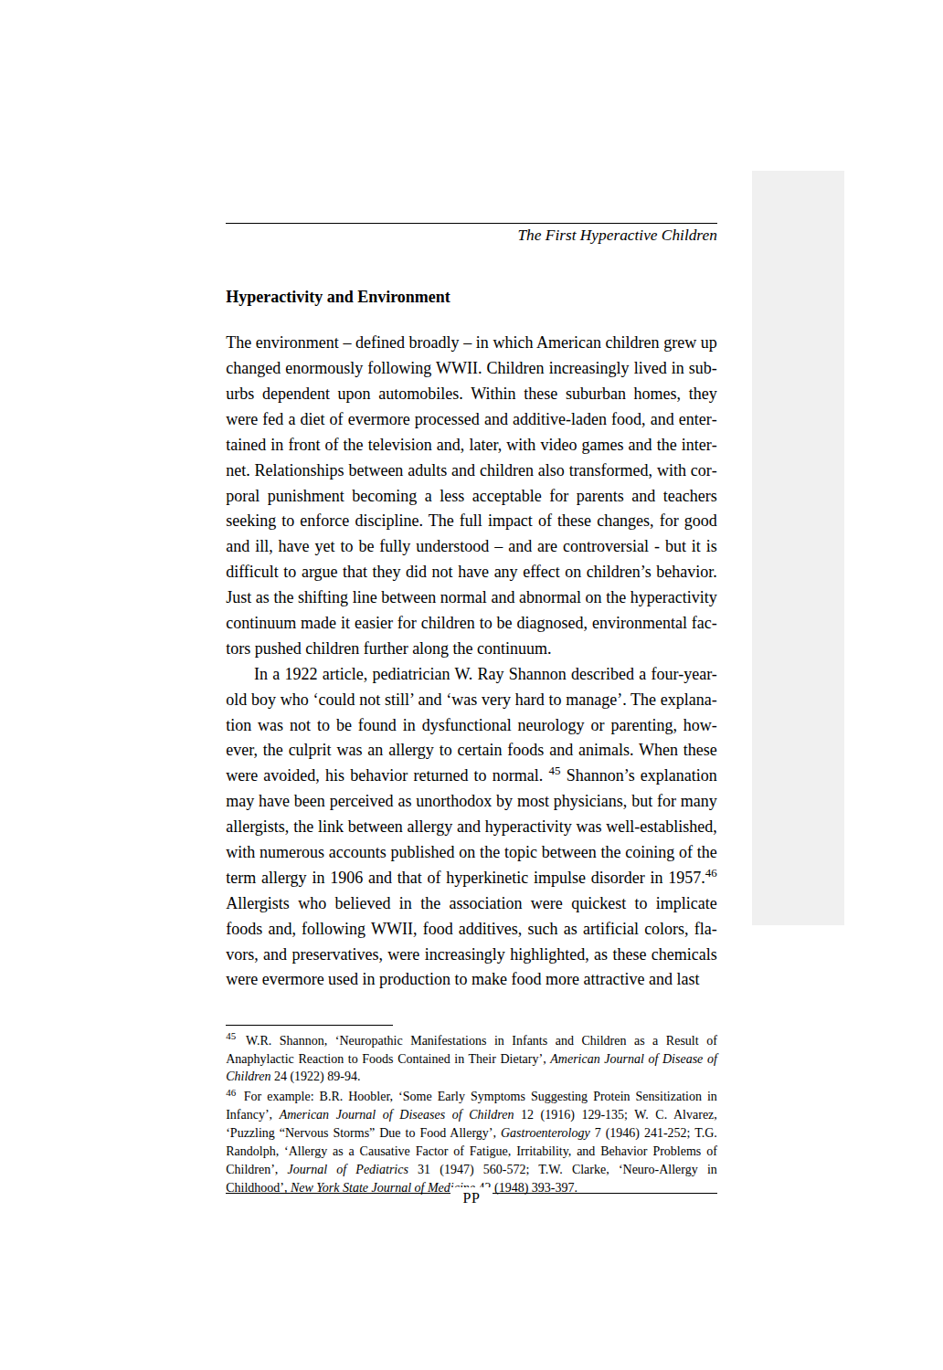The First Hyperactive Children
Hyperactivity and Environment
The environment – defined broadly – in which American children grew up changed enormously following WWII. Children increasingly lived in suburbs dependent upon automobiles. Within these suburban homes, they were fed a diet of evermore processed and additive-laden food, and entertained in front of the television and, later, with video games and the internet. Relationships between adults and children also transformed, with corporal punishment becoming a less acceptable for parents and teachers seeking to enforce discipline. The full impact of these changes, for good and ill, have yet to be fully understood – and are controversial - but it is difficult to argue that they did not have any effect on children’s behavior. Just as the shifting line between normal and abnormal on the hyperactivity continuum made it easier for children to be diagnosed, environmental factors pushed children further along the continuum.
In a 1922 article, pediatrician W. Ray Shannon described a four-year-old boy who ‘could not still’ and ‘was very hard to manage’. The explanation was not to be found in dysfunctional neurology or parenting, however, the culprit was an allergy to certain foods and animals. When these were avoided, his behavior returned to normal. 45 Shannon’s explanation may have been perceived as unorthodox by most physicians, but for many allergists, the link between allergy and hyperactivity was well-established, with numerous accounts published on the topic between the coining of the term allergy in 1906 and that of hyperkinetic impulse disorder in 1957.46 Allergists who believed in the association were quickest to implicate foods and, following WWII, food additives, such as artificial colors, flavors, and preservatives, were increasingly highlighted, as these chemicals were evermore used in production to make food more attractive and last
45 W.R. Shannon, ‘Neuropathic Manifestations in Infants and Children as a Result of Anaphylactic Reaction to Foods Contained in Their Dietary’, American Journal of Disease of Children 24 (1922) 89-94.
46 For example: B.R. Hoobler, ‘Some Early Symptoms Suggesting Protein Sensitization in Infancy’, American Journal of Diseases of Children 12 (1916) 129-135; W. C. Alvarez, ‘Puzzling “Nervous Storms” Due to Food Allergy’, Gastroenterology 7 (1946) 241-252; T.G. Randolph, ‘Allergy as a Causative Factor of Fatigue, Irritability, and Behavior Problems of Children’, Journal of Pediatrics 31 (1947) 560-572; T.W. Clarke, ‘Neuro-Allergy in Childhood’, New York State Journal of Medicine 42 (1948) 393-397.
PP